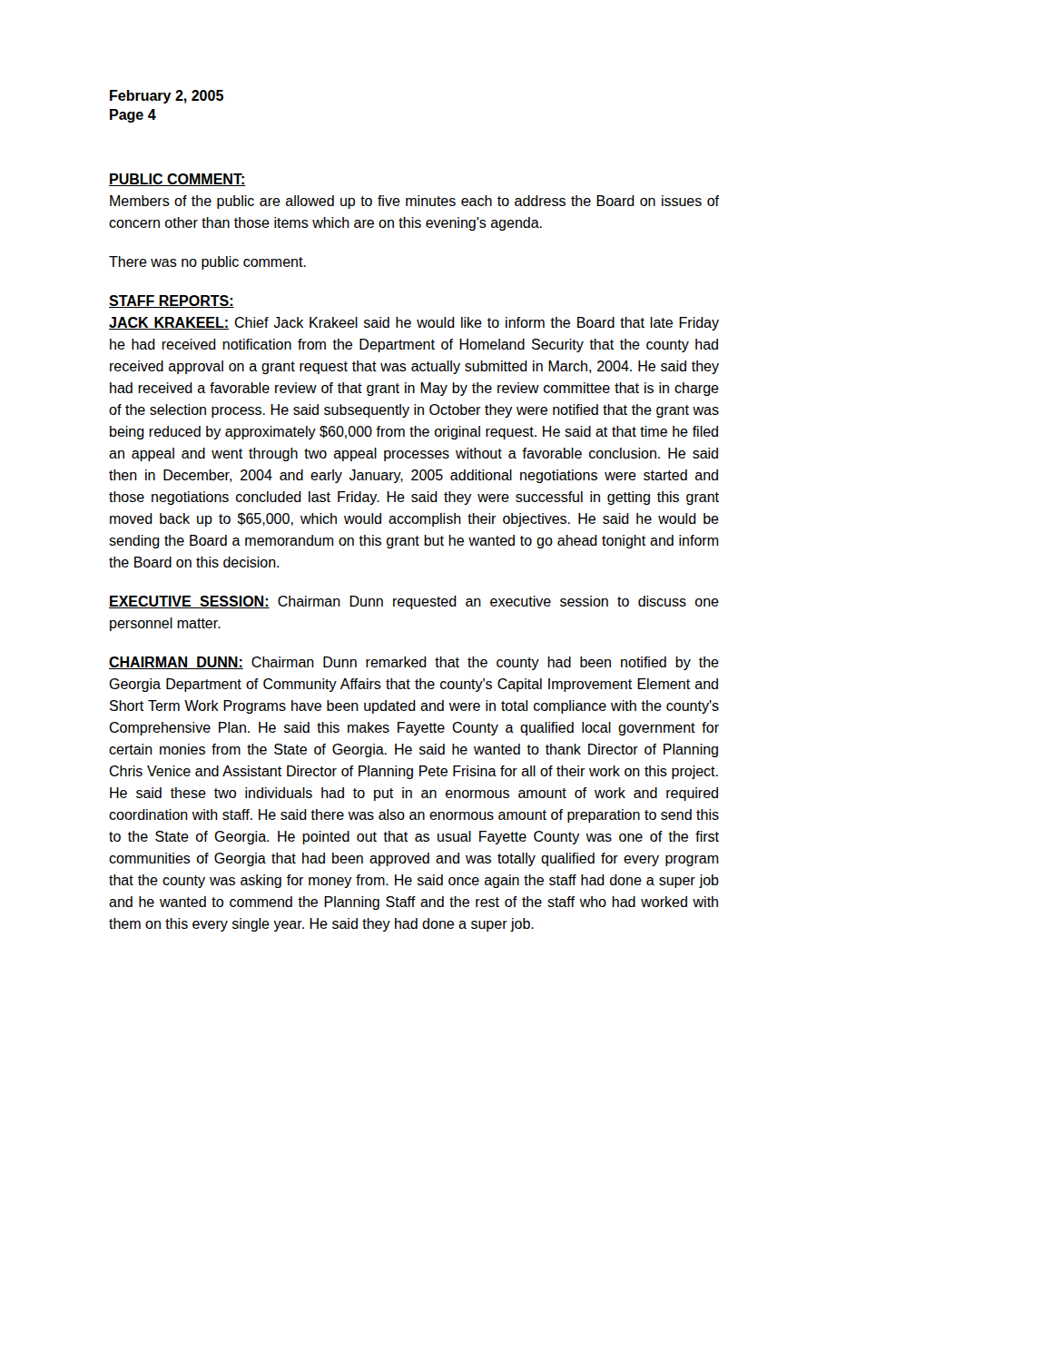February 2, 2005
Page 4
PUBLIC COMMENT:
Members of the public are allowed up to five minutes each to address the Board on issues of concern other than those items which are on this evening's agenda.
There was no public comment.
STAFF REPORTS:
JACK KRAKEEL: Chief Jack Krakeel said he would like to inform the Board that late Friday he had received notification from the Department of Homeland Security that the county had received approval on a grant request that was actually submitted in March, 2004. He said they had received a favorable review of that grant in May by the review committee that is in charge of the selection process. He said subsequently in October they were notified that the grant was being reduced by approximately $60,000 from the original request. He said at that time he filed an appeal and went through two appeal processes without a favorable conclusion. He said then in December, 2004 and early January, 2005 additional negotiations were started and those negotiations concluded last Friday. He said they were successful in getting this grant moved back up to $65,000, which would accomplish their objectives. He said he would be sending the Board a memorandum on this grant but he wanted to go ahead tonight and inform the Board on this decision.
EXECUTIVE SESSION: Chairman Dunn requested an executive session to discuss one personnel matter.
CHAIRMAN DUNN: Chairman Dunn remarked that the county had been notified by the Georgia Department of Community Affairs that the county's Capital Improvement Element and Short Term Work Programs have been updated and were in total compliance with the county's Comprehensive Plan. He said this makes Fayette County a qualified local government for certain monies from the State of Georgia. He said he wanted to thank Director of Planning Chris Venice and Assistant Director of Planning Pete Frisina for all of their work on this project. He said these two individuals had to put in an enormous amount of work and required coordination with staff. He said there was also an enormous amount of preparation to send this to the State of Georgia. He pointed out that as usual Fayette County was one of the first communities of Georgia that had been approved and was totally qualified for every program that the county was asking for money from. He said once again the staff had done a super job and he wanted to commend the Planning Staff and the rest of the staff who had worked with them on this every single year. He said they had done a super job.